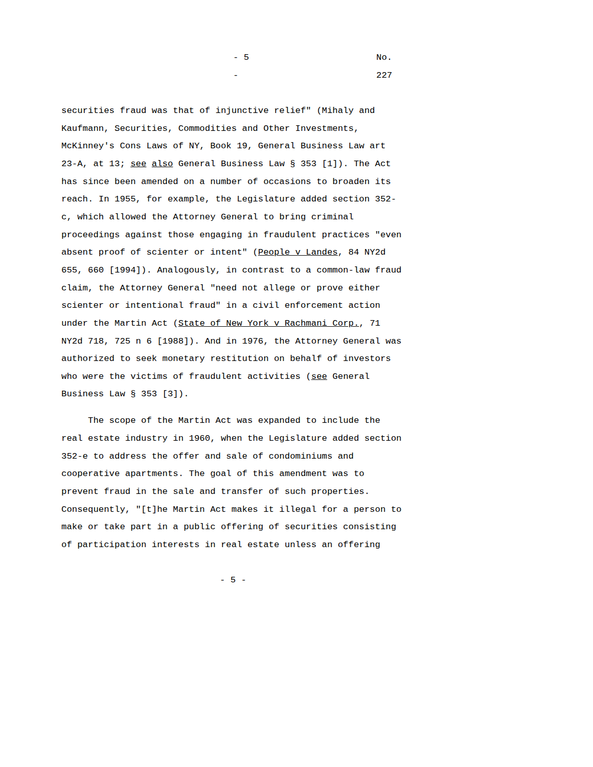- 5 - No. 227
securities fraud was that of injunctive relief" (Mihaly and Kaufmann, Securities, Commodities and Other Investments, McKinney's Cons Laws of NY, Book 19, General Business Law art 23-A, at 13; see also General Business Law § 353 [1]). The Act has since been amended on a number of occasions to broaden its reach. In 1955, for example, the Legislature added section 352-c, which allowed the Attorney General to bring criminal proceedings against those engaging in fraudulent practices "even absent proof of scienter or intent" (People v Landes, 84 NY2d 655, 660 [1994]). Analogously, in contrast to a common-law fraud claim, the Attorney General "need not allege or prove either scienter or intentional fraud" in a civil enforcement action under the Martin Act (State of New York v Rachmani Corp., 71 NY2d 718, 725 n 6 [1988]). And in 1976, the Attorney General was authorized to seek monetary restitution on behalf of investors who were the victims of fraudulent activities (see General Business Law § 353 [3]).
The scope of the Martin Act was expanded to include the real estate industry in 1960, when the Legislature added section 352-e to address the offer and sale of condominiums and cooperative apartments. The goal of this amendment was to prevent fraud in the sale and transfer of such properties. Consequently, "[t]he Martin Act makes it illegal for a person to make or take part in a public offering of securities consisting of participation interests in real estate unless an offering
- 5 -